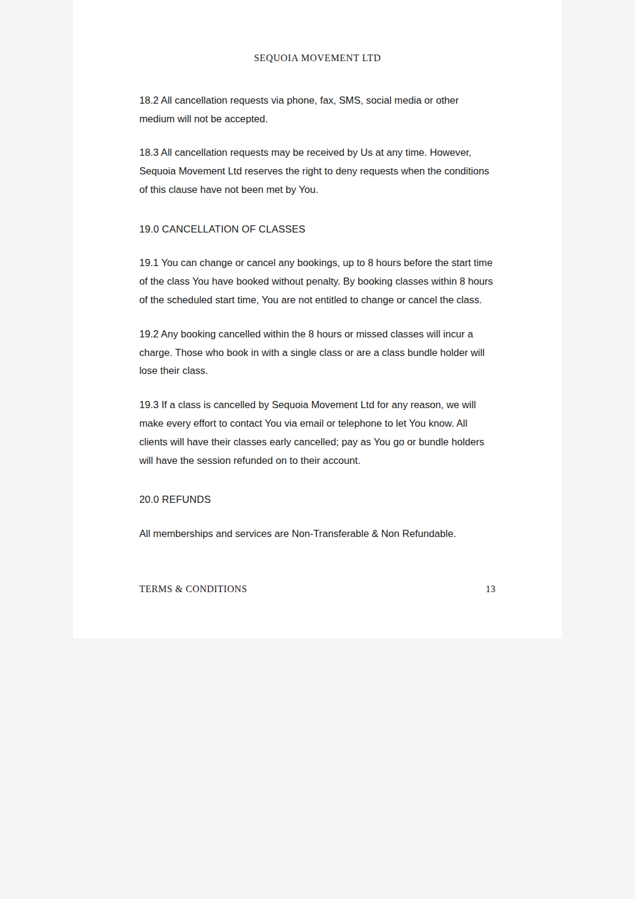SEQUOIA MOVEMENT LTD
18.2 All cancellation requests via phone, fax, SMS, social media or other medium will not be accepted.
18.3 All cancellation requests may be received by Us at any time. However, Sequoia Movement Ltd reserves the right to deny requests when the conditions of this clause have not been met by You.
19.0 CANCELLATION OF CLASSES
19.1 You can change or cancel any bookings, up to 8 hours before the start time of the class You have booked without penalty. By booking classes within 8 hours of the scheduled start time, You are not entitled to change or cancel the class.
19.2 Any booking cancelled within the 8 hours or missed classes will incur a charge. Those who book in with a single class or are a class bundle holder will lose their class.
19.3 If a class is cancelled by Sequoia Movement Ltd for any reason, we will make every effort to contact You via email or telephone to let You know. All clients will have their classes early cancelled; pay as You go or bundle holders will have the session refunded on to their account.
20.0 REFUNDS
All memberships and services are Non-Transferable & Non Refundable.
TERMS & CONDITIONS 13